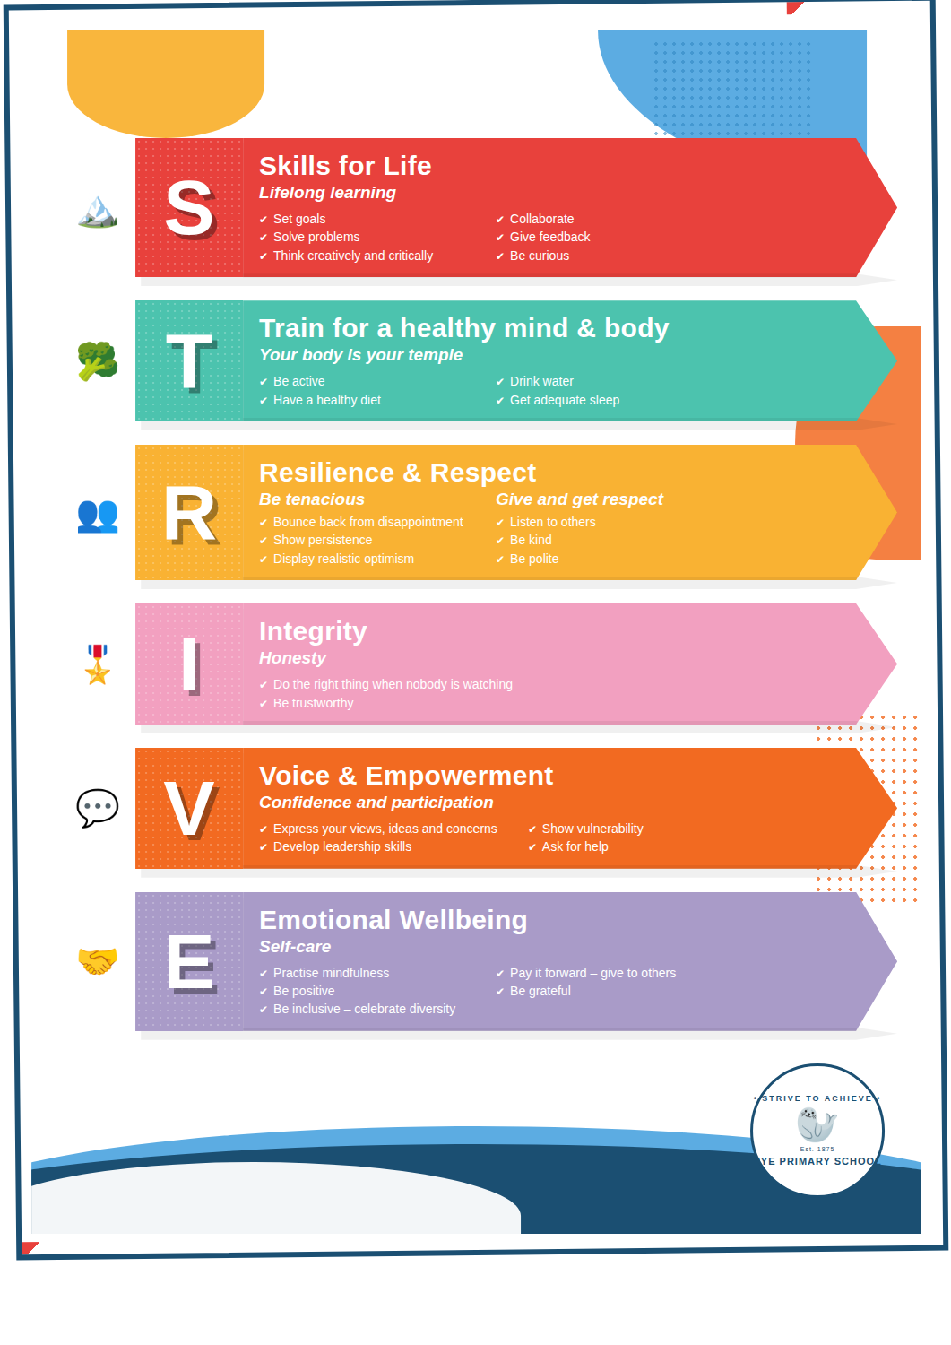🏔️
S
Skills for Life
Lifelong learning
Set goals
Solve problems
Think creatively and critically
Collaborate
Give feedback
Be curious
🥦
T
Train for a healthy mind & body
Your body is your temple
Be active
Have a healthy diet
Drink water
Get adequate sleep
👥
R
Resilience & Respect
Be tenacious
Bounce back from disappointment
Show persistence
Display realistic optimism
Give and get respect
Listen to others
Be kind
Be polite
🎖️
I
Integrity
Honesty
Do the right thing when nobody is watching
Be trustworthy
💬
V
Voice & Empowerment
Confidence and participation
Express your views, ideas and concerns
Develop leadership skills
Show vulnerability
Ask for help
🤝
E
Emotional Wellbeing
Self-care
Practise mindfulness
Be positive
Be inclusive – celebrate diversity
Pay it forward – give to others
Be grateful
• Strive to Achieve •
🦭
Est. 1875
Rye Primary School